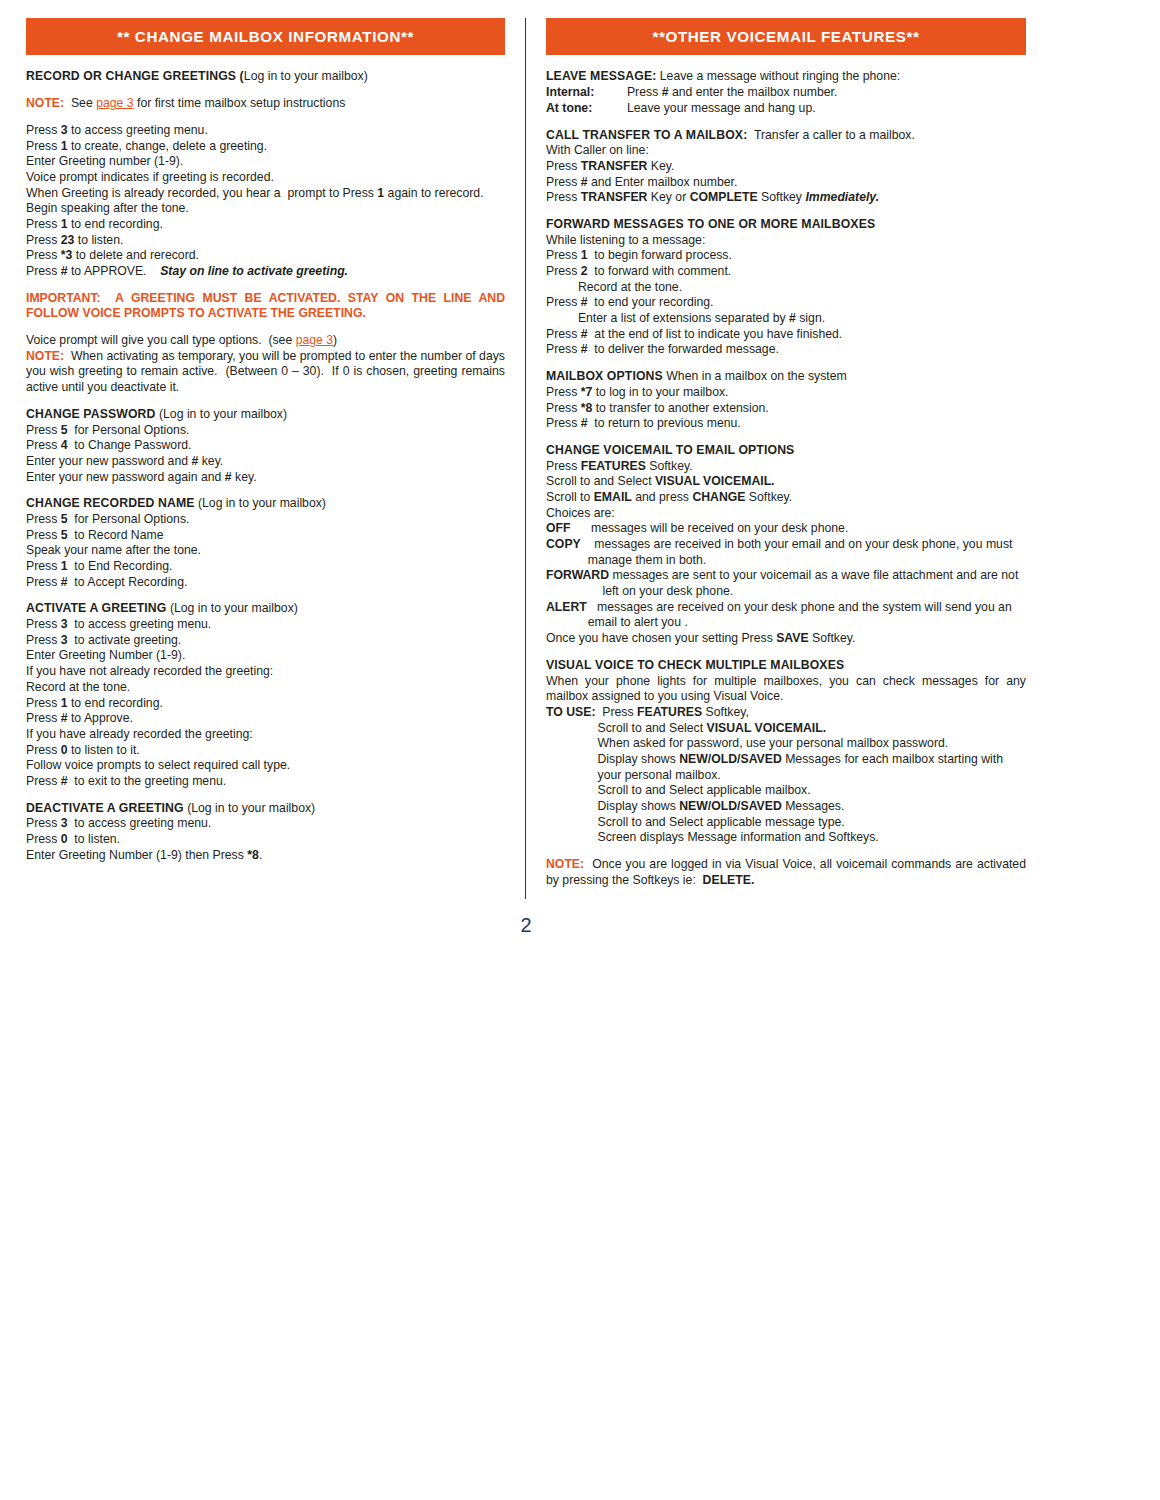** CHANGE MAILBOX INFORMATION**
RECORD OR CHANGE GREETINGS (
Log in to your mailbox)
NOTE: See page 3 for first time mailbox setup instructions
Press 3 to access greeting menu.
Press 1 to create, change, delete a greeting.
Enter Greeting number (1-9).
Voice prompt indicates if greeting is recorded.
When Greeting is already recorded, you hear a prompt to Press 1 again to rerecord.
Begin speaking after the tone.
Press 1 to end recording.
Press 23 to listen.
Press *3 to delete and rerecord.
Press # to APPROVE. Stay on line to activate greeting.
IMPORTANT: A GREETING MUST BE ACTIVATED. STAY ON THE LINE AND FOLLOW VOICE PROMPTS TO ACTIVATE THE GREETING.
Voice prompt will give you call type options. (see page 3)
NOTE: When activating as temporary, you will be prompted to enter the number of days you wish greeting to remain active. (Between 0 – 30). If 0 is chosen, greeting remains active until you deactivate it.
CHANGE PASSWORD
(Log in to your mailbox)
Press 5 for Personal Options.
Press 4 to Change Password.
Enter your new password and # key.
Enter your new password again and # key.
CHANGE RECORDED NAME
(Log in to your mailbox)
Press 5 for Personal Options.
Press 5 to Record Name
Speak your name after the tone.
Press 1 to End Recording.
Press # to Accept Recording.
ACTIVATE A GREETING
(Log in to your mailbox)
Press 3 to access greeting menu.
Press 3 to activate greeting.
Enter Greeting Number (1-9).
If you have not already recorded the greeting:
Record at the tone.
Press 1 to end recording.
Press # to Approve.
If you have already recorded the greeting:
Press 0 to listen to it.
Follow voice prompts to select required call type.
Press # to exit to the greeting menu.
DEACTIVATE A GREETING
(Log in to your mailbox)
Press 3 to access greeting menu.
Press 0 to listen.
Enter Greeting Number (1-9) then Press *8.
**OTHER VOICEMAIL FEATURES**
LEAVE MESSAGE:
Leave a message without ringing the phone:
Internal: Press # and enter the mailbox number.
At tone: Leave your message and hang up.
CALL TRANSFER TO A MAILBOX:
Transfer a caller to a mailbox.
With Caller on line:
Press TRANSFER Key.
Press # and Enter mailbox number.
Press TRANSFER Key or COMPLETE Softkey Immediately.
FORWARD MESSAGES TO ONE OR MORE MAILBOXES
While listening to a message:
Press 1 to begin forward process.
Press 2 to forward with comment.
Record at the tone.
Press # to end your recording.
Enter a list of extensions separated by # sign.
Press # at the end of list to indicate you have finished.
Press # to deliver the forwarded message.
MAILBOX OPTIONS
When in a mailbox on the system
Press *7 to log in to your mailbox.
Press *8 to transfer to another extension.
Press # to return to previous menu.
CHANGE VOICEMAIL TO EMAIL OPTIONS
Press FEATURES Softkey.
Scroll to and Select VISUAL VOICEMAIL.
Scroll to EMAIL and press CHANGE Softkey.
Choices are:
OFF messages will be received on your desk phone.
COPY messages are received in both your email and on your desk phone, you must manage them in both.
FORWARD messages are sent to your voicemail as a wave file attachment and are not left on your desk phone.
ALERT messages are received on your desk phone and the system will send you an email to alert you .
Once you have chosen your setting Press SAVE Softkey.
VISUAL VOICE TO CHECK MULTIPLE MAILBOXES
When your phone lights for multiple mailboxes, you can check messages for any mailbox assigned to you using Visual Voice.
TO USE: Press FEATURES Softkey,
Scroll to and Select VISUAL VOICEMAIL.
When asked for password, use your personal mailbox password.
Display shows NEW/OLD/SAVED Messages for each mailbox starting with your personal mailbox.
Scroll to and Select applicable mailbox.
Display shows NEW/OLD/SAVED Messages.
Scroll to and Select applicable message type.
Screen displays Message information and Softkeys.
NOTE: Once you are logged in via Visual Voice, all voicemail commands are activated by pressing the Softkeys ie: DELETE.
2